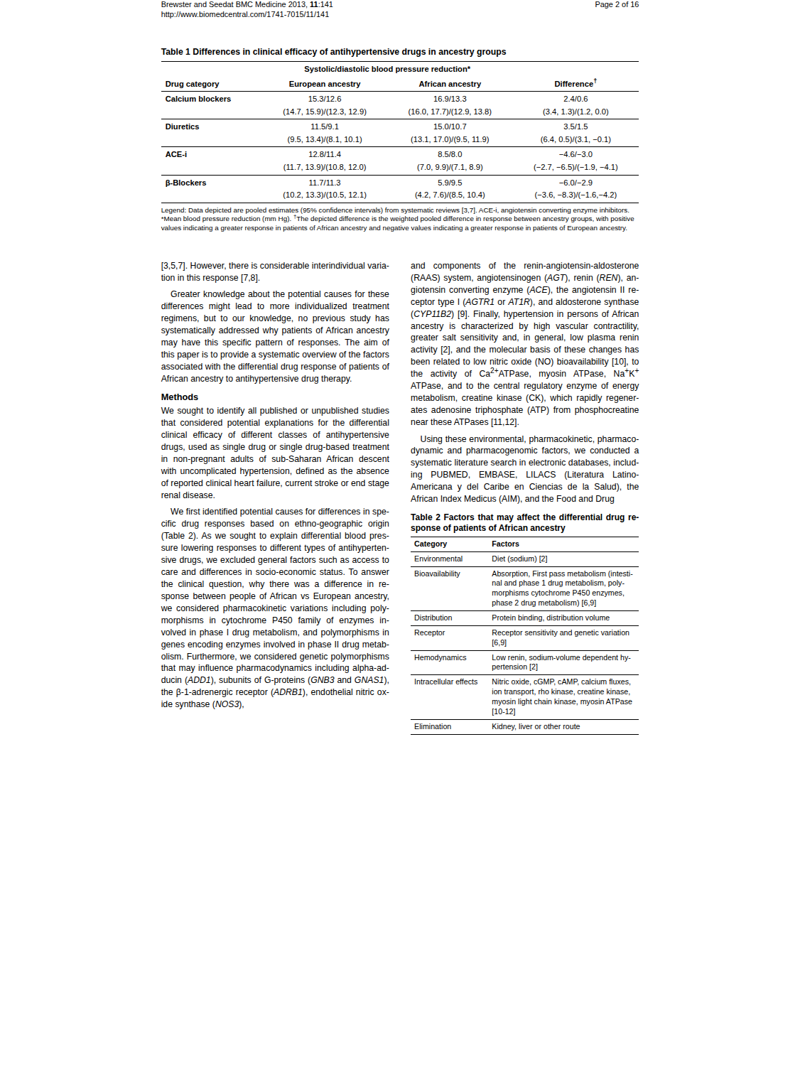Brewster and Seedat BMC Medicine 2013, 11:141
http://www.biomedcentral.com/1741-7015/11/141
Page 2 of 16
Table 1 Differences in clinical efficacy of antihypertensive drugs in ancestry groups
| | Systolic/diastolic blood pressure reduction* | |
| --- | --- | --- |
| Drug category | European ancestry | African ancestry | Difference † |
| Calcium blockers | 15.3/12.6 | 16.9/13.3 | 2.4/0.6 |
| | (14.7, 15.9)/(12.3, 12.9) | (16.0, 17.7)/(12.9, 13.8) | (3.4, 1.3)/(1.2, 0.0) |
| Diuretics | 11.5/9.1 | 15.0/10.7 | 3.5/1.5 |
| | (9.5, 13.4)/(8.1, 10.1) | (13.1, 17.0)/(9.5, 11.9) | (6.4, 0.5)/(3.1, −0.1) |
| ACE-i | 12.8/11.4 | 8.5/8.0 | −4.6/−3.0 |
| | (11.7, 13.9)/(10.8, 12.0) | (7.0, 9.9)/(7.1, 8.9) | (−2.7, −6.5)/(−1.9, −4.1) |
| β-Blockers | 11.7/11.3 | 5.9/9.5 | −6.0/−2.9 |
| | (10.2, 13.3)/(10.5, 12.1) | (4.2, 7.6)/(8.5, 10.4) | (−3.6, −8.3)/(−1.6,−4.2) |
Legend: Data depicted are pooled estimates (95% confidence intervals) from systematic reviews [3,7]. ACE-i, angiotensin converting enzyme inhibitors.
*Mean blood pressure reduction (mm Hg). †The depicted difference is the weighted pooled difference in response between ancestry groups, with positive values indicating a greater response in patients of African ancestry and negative values indicating a greater response in patients of European ancestry.
[3,5,7]. However, there is considerable interindividual variation in this response [7,8].
Greater knowledge about the potential causes for these differences might lead to more individualized treatment regimens, but to our knowledge, no previous study has systematically addressed why patients of African ancestry may have this specific pattern of responses. The aim of this paper is to provide a systematic overview of the factors associated with the differential drug response of patients of African ancestry to antihypertensive drug therapy.
Methods
We sought to identify all published or unpublished studies that considered potential explanations for the differential clinical efficacy of different classes of antihypertensive drugs, used as single drug or single drug-based treatment in non-pregnant adults of sub-Saharan African descent with uncomplicated hypertension, defined as the absence of reported clinical heart failure, current stroke or end stage renal disease.
We first identified potential causes for differences in specific drug responses based on ethno-geographic origin (Table 2). As we sought to explain differential blood pressure lowering responses to different types of antihypertensive drugs, we excluded general factors such as access to care and differences in socio-economic status. To answer the clinical question, why there was a difference in response between people of African vs European ancestry, we considered pharmacokinetic variations including polymorphisms in cytochrome P450 family of enzymes involved in phase I drug metabolism, and polymorphisms in genes encoding enzymes involved in phase II drug metabolism. Furthermore, we considered genetic polymorphisms that may influence pharmacodynamics including alpha-adducin (ADD1), subunits of G-proteins (GNB3 and GNAS1), the β-1-adrenergic receptor (ADRB1), endothelial nitric oxide synthase (NOS3),
and components of the renin-angiotensin-aldosterone (RAAS) system, angiotensinogen (AGT), renin (REN), angiotensin converting enzyme (ACE), the angiotensin II receptor type I (AGTR1 or AT1R), and aldosterone synthase (CYP11B2) [9]. Finally, hypertension in persons of African ancestry is characterized by high vascular contractility, greater salt sensitivity and, in general, low plasma renin activity [2], and the molecular basis of these changes has been related to low nitric oxide (NO) bioavailability [10], to the activity of Ca2+ATPase, myosin ATPase, Na+K+ ATPase, and to the central regulatory enzyme of energy metabolism, creatine kinase (CK), which rapidly regenerates adenosine triphosphate (ATP) from phosphocreatine near these ATPases [11,12].
Using these environmental, pharmacokinetic, pharmacodynamic and pharmacogenomic factors, we conducted a systematic literature search in electronic databases, including PUBMED, EMBASE, LILACS (Literatura Latino-Americana y del Caribe en Ciencias de la Salud), the African Index Medicus (AIM), and the Food and Drug
Table 2 Factors that may affect the differential drug response of patients of African ancestry
| Category | Factors |
| --- | --- |
| Environmental | Diet (sodium) [2] |
| Bioavailability | Absorption, First pass metabolism (intestinal and phase 1 drug metabolism, polymorphisms cytochrome P450 enzymes, phase 2 drug metabolism) [6,9] |
| Distribution | Protein binding, distribution volume |
| Receptor | Receptor sensitivity and genetic variation [6,9] |
| Hemodynamics | Low renin, sodium-volume dependent hypertension [2] |
| Intracellular effects | Nitric oxide, cGMP, cAMP, calcium fluxes, ion transport, rho kinase, creatine kinase, myosin light chain kinase, myosin ATPase [10-12] |
| Elimination | Kidney, liver or other route |